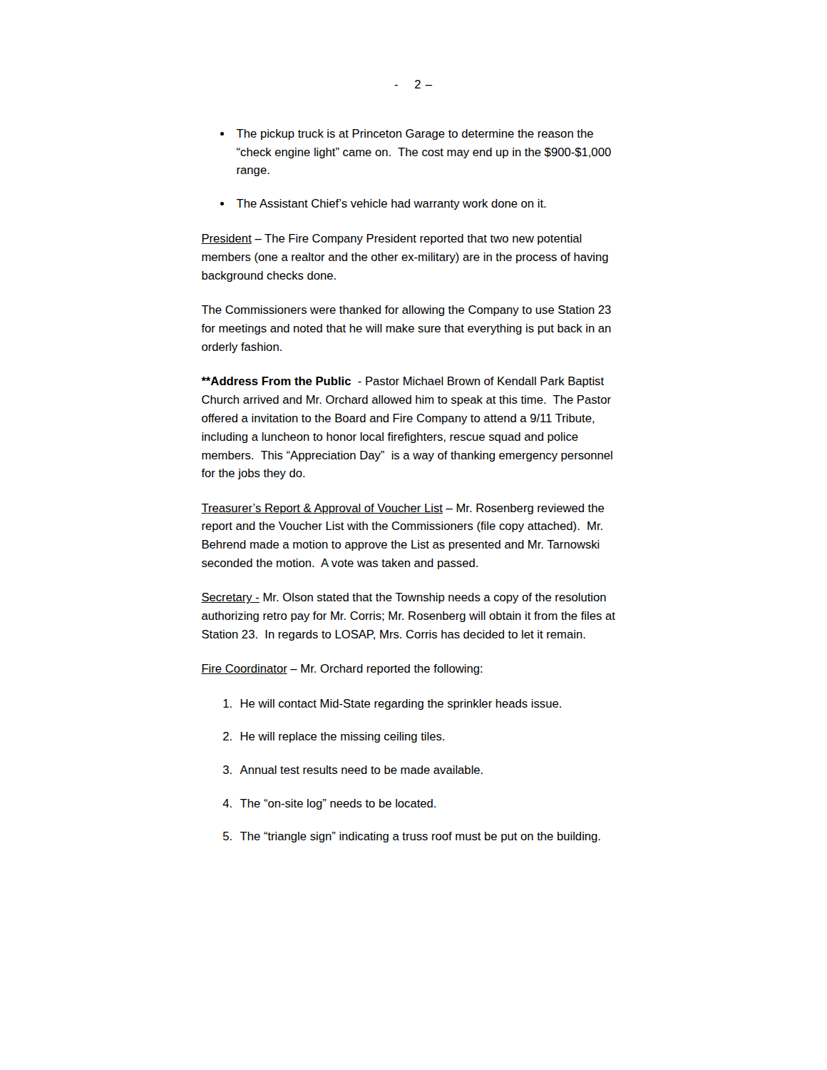- 2 –
The pickup truck is at Princeton Garage to determine the reason the “check engine light” came on. The cost may end up in the $900-$1,000 range.
The Assistant Chief’s vehicle had warranty work done on it.
President – The Fire Company President reported that two new potential members (one a realtor and the other ex-military) are in the process of having background checks done.
The Commissioners were thanked for allowing the Company to use Station 23 for meetings and noted that he will make sure that everything is put back in an orderly fashion.
**Address From the Public - Pastor Michael Brown of Kendall Park Baptist Church arrived and Mr. Orchard allowed him to speak at this time. The Pastor offered a invitation to the Board and Fire Company to attend a 9/11 Tribute, including a luncheon to honor local firefighters, rescue squad and police members. This “Appreciation Day” is a way of thanking emergency personnel for the jobs they do.
Treasurer’s Report & Approval of Voucher List – Mr. Rosenberg reviewed the report and the Voucher List with the Commissioners (file copy attached). Mr. Behrend made a motion to approve the List as presented and Mr. Tarnowski seconded the motion. A vote was taken and passed.
Secretary - Mr. Olson stated that the Township needs a copy of the resolution authorizing retro pay for Mr. Corris; Mr. Rosenberg will obtain it from the files at Station 23. In regards to LOSAP, Mrs. Corris has decided to let it remain.
Fire Coordinator – Mr. Orchard reported the following:
He will contact Mid-State regarding the sprinkler heads issue.
He will replace the missing ceiling tiles.
Annual test results need to be made available.
The “on-site log” needs to be located.
The “triangle sign” indicating a truss roof must be put on the building.